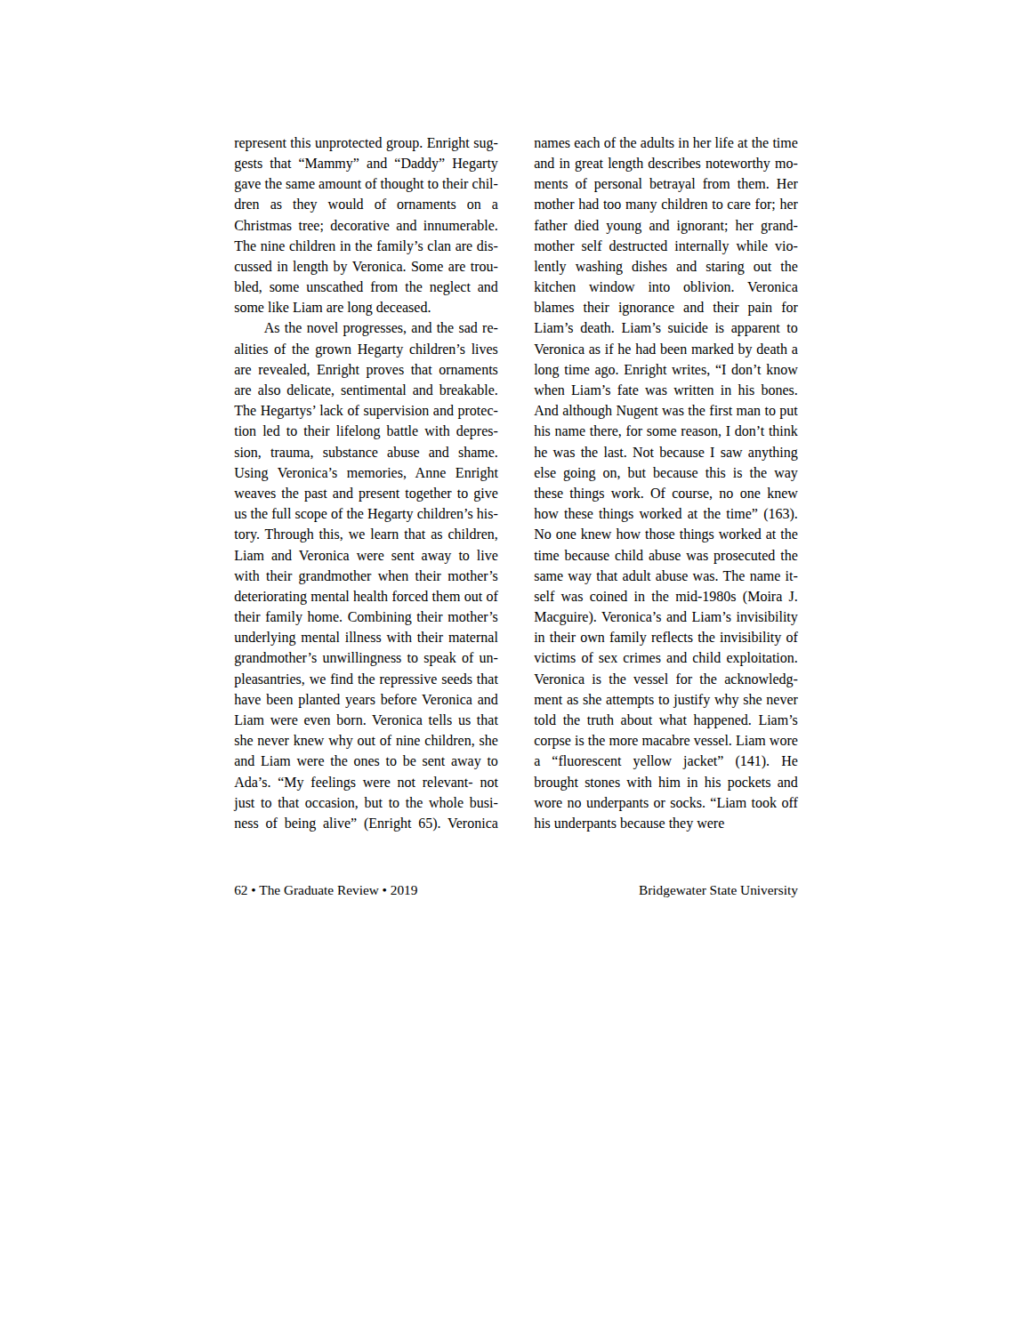represent this unprotected group. Enright suggests that “Mammy” and “Daddy” Hegarty gave the same amount of thought to their children as they would of ornaments on a Christmas tree; decorative and innumerable. The nine children in the family’s clan are discussed in length by Veronica. Some are troubled, some unscathed from the neglect and some like Liam are long deceased.
As the novel progresses, and the sad realities of the grown Hegarty children’s lives are revealed, Enright proves that ornaments are also delicate, sentimental and breakable. The Hegartys’ lack of supervision and protection led to their lifelong battle with depression, trauma, substance abuse and shame. Using Veronica’s memories, Anne Enright weaves the past and present together to give us the full scope of the Hegarty children’s history. Through this, we learn that as children, Liam and Veronica were sent away to live with their grandmother when their mother’s deteriorating mental health forced them out of their family home. Combining their mother’s underlying mental illness with their maternal grandmother’s unwillingness to speak of unpleasantries, we find the repressive seeds that have been planted years before Veronica and Liam were even born. Veronica tells us that she never knew why out of nine children, she and Liam were the ones to be sent away to Ada’s. “My feelings were not relevant- not just to that occasion, but to the whole business of being alive” (Enright 65). Veronica names each of the adults in her life at the time and in great length describes noteworthy moments of personal betrayal from them. Her mother had too many children to care for; her father died young and ignorant; her grandmother self destructed internally while violently washing dishes and staring out the kitchen window into oblivion. Veronica blames their ignorance and their pain for Liam’s death. Liam’s suicide is apparent to Veronica as if he had been marked by death a long time ago. Enright writes, “I don’t know when Liam’s fate was written in his bones. And although Nugent was the first man to put his name there, for some reason, I don’t think he was the last. Not because I saw anything else going on, but because this is the way these things work. Of course, no one knew how these things worked at the time” (163). No one knew how those things worked at the time because child abuse was prosecuted the same way that adult abuse was. The name itself was coined in the mid-1980s (Moira J. Macguire). Veronica’s and Liam’s invisibility in their own family reflects the invisibility of victims of sex crimes and child exploitation. Veronica is the vessel for the acknowledgment as she attempts to justify why she never told the truth about what happened. Liam’s corpse is the more macabre vessel. Liam wore a “fluorescent yellow jacket” (141). He brought stones with him in his pockets and wore no underpants or socks. “Liam took off his underpants because they were
62 • The Graduate Review • 2019
Bridgewater State University